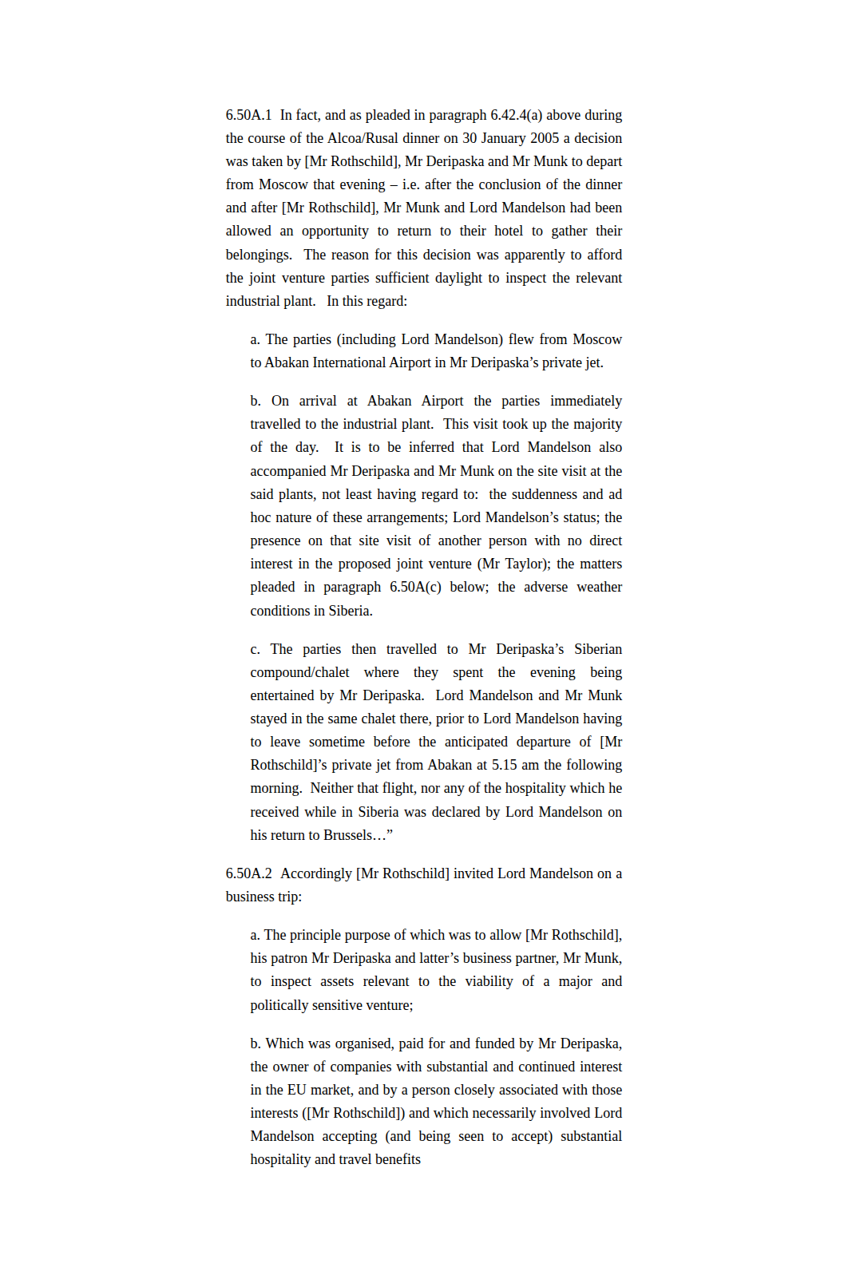6.50A.1 In fact, and as pleaded in paragraph 6.42.4(a) above during the course of the Alcoa/Rusal dinner on 30 January 2005 a decision was taken by [Mr Rothschild], Mr Deripaska and Mr Munk to depart from Moscow that evening – i.e. after the conclusion of the dinner and after [Mr Rothschild], Mr Munk and Lord Mandelson had been allowed an opportunity to return to their hotel to gather their belongings. The reason for this decision was apparently to afford the joint venture parties sufficient daylight to inspect the relevant industrial plant. In this regard:
a. The parties (including Lord Mandelson) flew from Moscow to Abakan International Airport in Mr Deripaska’s private jet.
b. On arrival at Abakan Airport the parties immediately travelled to the industrial plant. This visit took up the majority of the day. It is to be inferred that Lord Mandelson also accompanied Mr Deripaska and Mr Munk on the site visit at the said plants, not least having regard to: the suddenness and ad hoc nature of these arrangements; Lord Mandelson’s status; the presence on that site visit of another person with no direct interest in the proposed joint venture (Mr Taylor); the matters pleaded in paragraph 6.50A(c) below; the adverse weather conditions in Siberia.
c. The parties then travelled to Mr Deripaska’s Siberian compound/chalet where they spent the evening being entertained by Mr Deripaska. Lord Mandelson and Mr Munk stayed in the same chalet there, prior to Lord Mandelson having to leave sometime before the anticipated departure of [Mr Rothschild]’s private jet from Abakan at 5.15 am the following morning. Neither that flight, nor any of the hospitality which he received while in Siberia was declared by Lord Mandelson on his return to Brussels…”
6.50A.2 Accordingly [Mr Rothschild] invited Lord Mandelson on a business trip:
a. The principle purpose of which was to allow [Mr Rothschild], his patron Mr Deripaska and latter’s business partner, Mr Munk, to inspect assets relevant to the viability of a major and politically sensitive venture;
b. Which was organised, paid for and funded by Mr Deripaska, the owner of companies with substantial and continued interest in the EU market, and by a person closely associated with those interests ([Mr Rothschild]) and which necessarily involved Lord Mandelson accepting (and being seen to accept) substantial hospitality and travel benefits